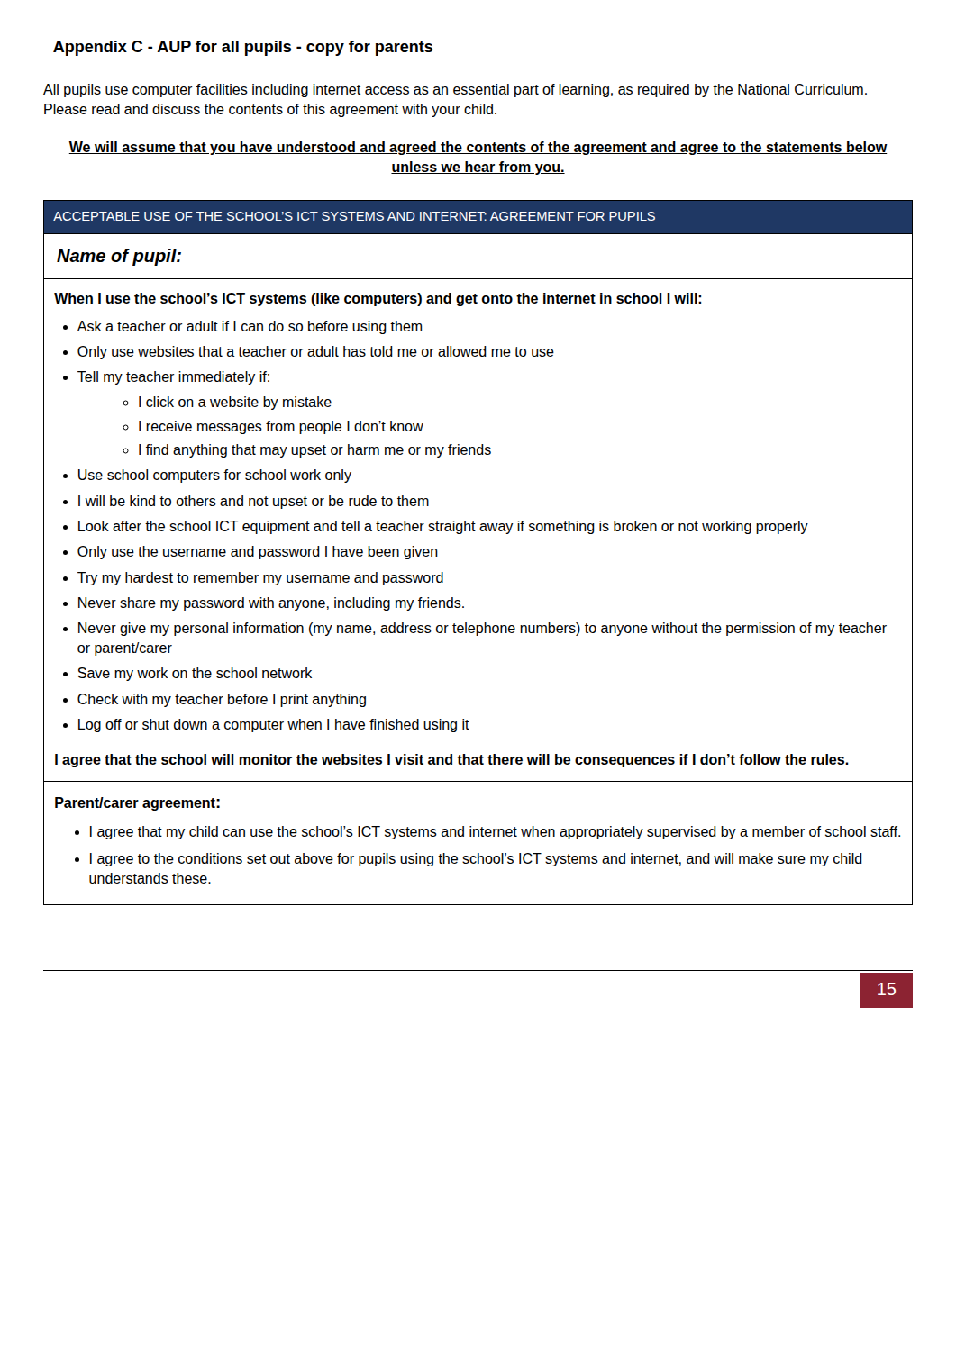Appendix C - AUP for all pupils - copy for parents
All pupils use computer facilities including internet access as an essential part of learning, as required by the National Curriculum. Please read and discuss the contents of this agreement with your child.
We will assume that you have understood and agreed the contents of the agreement and agree to the statements below unless we hear from you.
| ACCEPTABLE USE OF THE SCHOOL’S ICT SYSTEMS AND INTERNET: AGREEMENT FOR PUPILS |
| Name of pupil: |
| When I use the school’s ICT systems (like computers) and get onto the internet in school I will: Ask a teacher or adult if I can do so before using them Only use websites that a teacher or adult has told me or allowed me to use Tell my teacher immediately if: I click on a website by mistake I receive messages from people I don’t know I find anything that may upset or harm me or my friends Use school computers for school work only I will be kind to others and not upset or be rude to them Look after the school ICT equipment and tell a teacher straight away if something is broken or not working properly Only use the username and password I have been given Try my hardest to remember my username and password Never share my password with anyone, including my friends. Never give my personal information (my name, address or telephone numbers) to anyone without the permission of my teacher or parent/carer Save my work on the school network Check with my teacher before I print anything Log off or shut down a computer when I have finished using it I agree that the school will monitor the websites I visit and that there will be consequences if I don’t follow the rules. |
| Parent/carer agreement : I agree that my child can use the school’s ICT systems and internet when appropriately supervised by a member of school staff. I agree to the conditions set out above for pupils using the school’s ICT systems and internet, and will make sure my child understands these. |
15